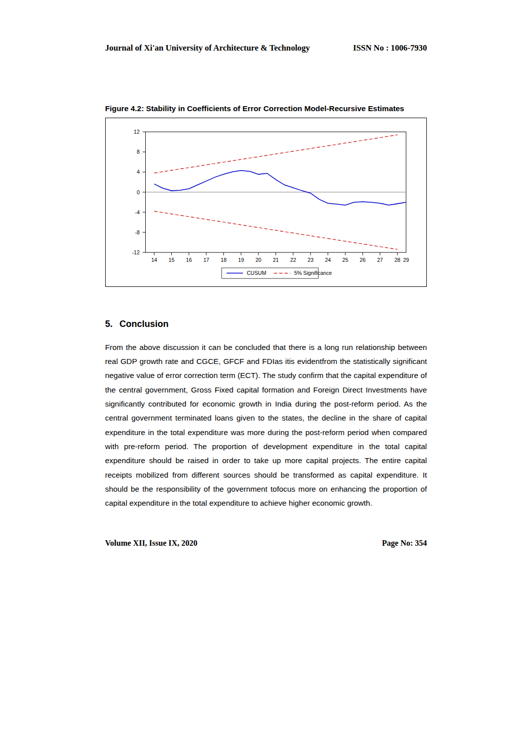Journal of Xi'an University of Architecture & Technology
ISSN No : 1006-7930
Figure 4.2: Stability in Coefficients of Error Correction Model-Recursive Estimates
12 8 4 0 -4 -8 -12 14 15 16 17 18 19 20 21 22 23 24 25 26 27 28 29 CUSUM 5% Significance
5. Conclusion
From the above discussion it can be concluded that there is a long run relationship between real GDP growth rate and CGCE, GFCF and FDIas itis evidentfrom the statistically significant negative value of error correction term (ECT). The study confirm that the capital expenditure of the central government, Gross Fixed capital formation and Foreign Direct Investments have significantly contributed for economic growth in India during the post-reform period. As the central government terminated loans given to the states, the decline in the share of capital expenditure in the total expenditure was more during the post-reform period when compared with pre-reform period. The proportion of development expenditure in the total capital expenditure should be raised in order to take up more capital projects. The entire capital receipts mobilized from different sources should be transformed as capital expenditure. It should be the responsibility of the government tofocus more on enhancing the proportion of capital expenditure in the total expenditure to achieve higher economic growth.
Volume XII, Issue IX, 2020
Page No: 354